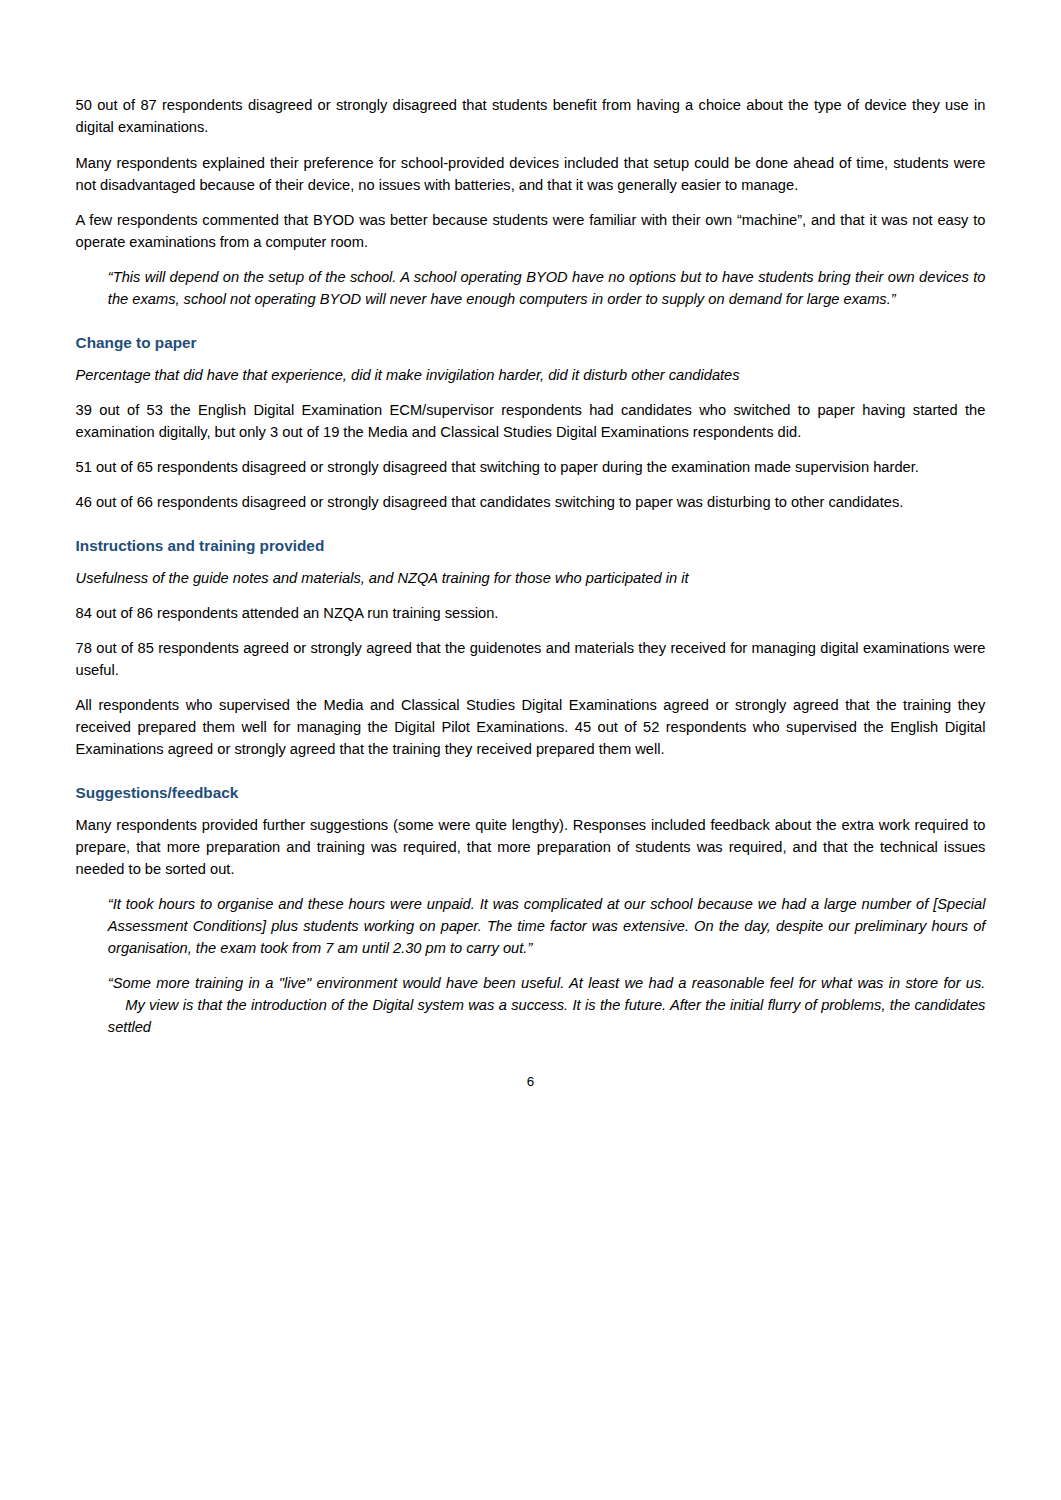50 out of 87 respondents disagreed or strongly disagreed that students benefit from having a choice about the type of device they use in digital examinations.
Many respondents explained their preference for school-provided devices included that setup could be done ahead of time, students were not disadvantaged because of their device, no issues with batteries, and that it was generally easier to manage.
A few respondents commented that BYOD was better because students were familiar with their own “machine”, and that it was not easy to operate examinations from a computer room.
“This will depend on the setup of the school. A school operating BYOD have no options but to have students bring their own devices to the exams, school not operating BYOD will never have enough computers in order to supply on demand for large exams.”
Change to paper
Percentage that did have that experience, did it make invigilation harder, did it disturb other candidates
39 out of 53 the English Digital Examination ECM/supervisor respondents had candidates who switched to paper having started the examination digitally, but only 3 out of 19 the Media and Classical Studies Digital Examinations respondents did.
51 out of 65 respondents disagreed or strongly disagreed that switching to paper during the examination made supervision harder.
46 out of 66 respondents disagreed or strongly disagreed that candidates switching to paper was disturbing to other candidates.
Instructions and training provided
Usefulness of the guide notes and materials, and NZQA training for those who participated in it
84 out of 86 respondents attended an NZQA run training session.
78 out of 85 respondents agreed or strongly agreed that the guidenotes and materials they received for managing digital examinations were useful.
All respondents who supervised the Media and Classical Studies Digital Examinations agreed or strongly agreed that the training they received prepared them well for managing the Digital Pilot Examinations. 45 out of 52 respondents who supervised the English Digital Examinations agreed or strongly agreed that the training they received prepared them well.
Suggestions/feedback
Many respondents provided further suggestions (some were quite lengthy). Responses included feedback about the extra work required to prepare, that more preparation and training was required, that more preparation of students was required, and that the technical issues needed to be sorted out.
“It took hours to organise and these hours were unpaid. It was complicated at our school because we had a large number of [Special Assessment Conditions] plus students working on paper. The time factor was extensive. On the day, despite our preliminary hours of organisation, the exam took from 7 am until 2.30 pm to carry out.”
“Some more training in a "live" environment would have been useful. At least we had a reasonable feel for what was in store for us. My view is that the introduction of the Digital system was a success. It is the future. After the initial flurry of problems, the candidates settled
6